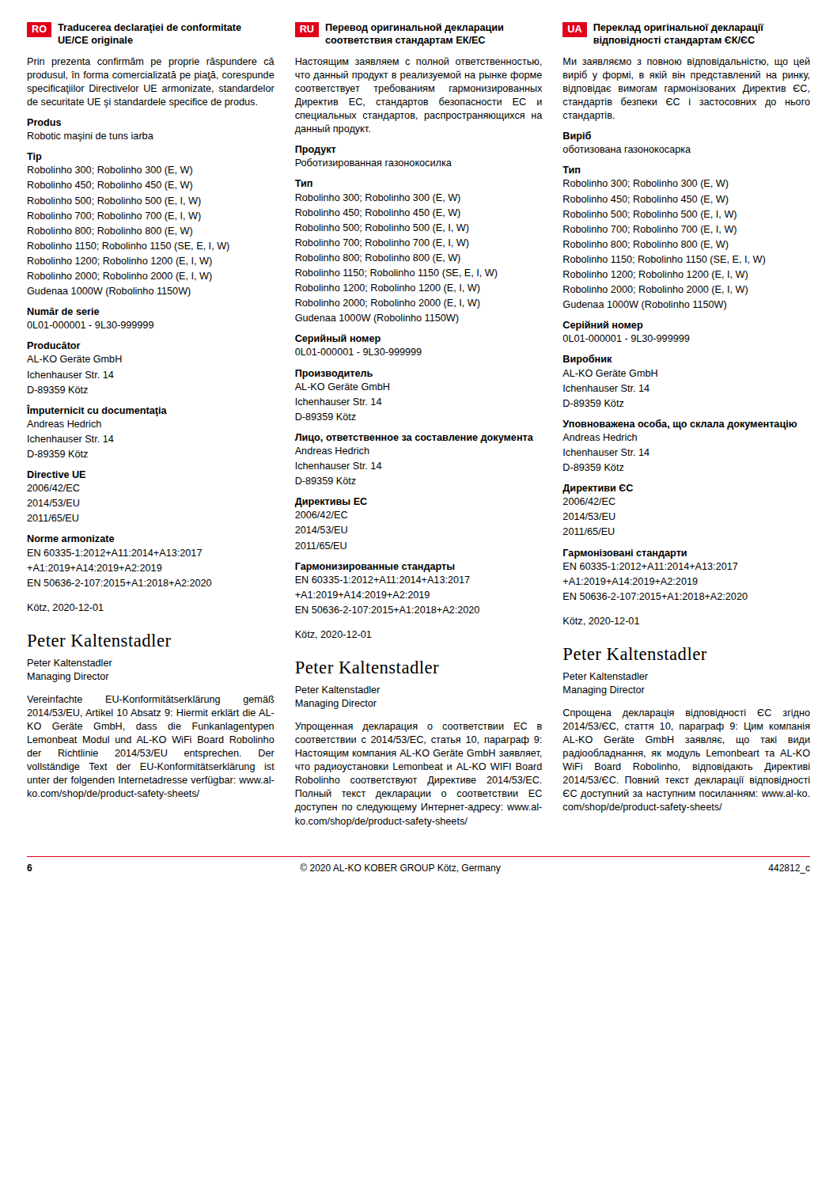RO Traducerea declaraţiei de conformitate UE/CE originale
Prin prezenta confirmăm pe proprie răspundere că produsul, în forma comercializată pe piaţă, corespunde specificaţiilor Directivelor UE armonizate, standardelor de securitate UE şi standardele specifice de produs.
Produs
Robotic maşini de tuns iarba
Tip
Robolinho 300; Robolinho 300 (E, W)
Robolinho 450; Robolinho 450 (E, W)
Robolinho 500; Robolinho 500 (E, I, W)
Robolinho 700; Robolinho 700 (E, I, W)
Robolinho 800; Robolinho 800 (E, W)
Robolinho 1150; Robolinho 1150 (SE, E, I, W)
Robolinho 1200; Robolinho 1200 (E, I, W)
Robolinho 2000; Robolinho 2000 (E, I, W)
Gudenaa 1000W (Robolinho 1150W)
Număr de serie
0L01-000001 - 9L30-999999
Producător
AL-KO Geräte GmbH
Ichenhauser Str. 14
D-89359 Kötz
Împuternicit cu documentaţia
Andreas Hedrich
Ichenhauser Str. 14
D-89359 Kötz
Directive UE
2006/42/EC
2014/53/EU
2011/65/EU
Norme armonizate
EN 60335-1:2012+A11:2014+A13:2017
+A1:2019+A14:2019+A2:2019
EN 50636-2-107:2015+A1:2018+A2:2020
Kötz, 2020-12-01
Peter Kaltenstadler
Peter Kaltenstadler
Managing Director
Vereinfachte EU-Konformitätserklärung gemäß 2014/53/EU, Artikel 10 Absatz 9: Hiermit erklärt die AL-KO Geräte GmbH, dass die Funkanlagentypen Lemonbeat Modul und AL-KO WiFi Board Robolinho der Richtlinie 2014/53/EU entsprechen. Der vollständige Text der EU-Konformitätserklärung ist unter der folgenden Internetadresse verfügbar: www.al-ko.com/shop/de/product-safety-sheets/
RU Перевод оригинальной декларации соответствия стандартам ЕК/ЕС
Настоящим заявляем с полной ответственностью, что данный продукт в реализуемой на рынке форме соответствует требованиям гармонизированных Директив ЕС, стандартов безопасности ЕС и специальных стандартов, распространяющихся на данный продукт.
Продукт
Роботизированная газонокосилка
Тип
Robolinho 300; Robolinho 300 (E, W)
Robolinho 450; Robolinho 450 (E, W)
Robolinho 500; Robolinho 500 (E, I, W)
Robolinho 700; Robolinho 700 (E, I, W)
Robolinho 800; Robolinho 800 (E, W)
Robolinho 1150; Robolinho 1150 (SE, E, I, W)
Robolinho 1200; Robolinho 1200 (E, I, W)
Robolinho 2000; Robolinho 2000 (E, I, W)
Gudenaa 1000W (Robolinho 1150W)
Серийный номер
0L01-000001 - 9L30-999999
Производитель
AL-KO Geräte GmbH
Ichenhauser Str. 14
D-89359 Kötz
Лицо, ответственное за составление документа
Andreas Hedrich
Ichenhauser Str. 14
D-89359 Kötz
Директивы ЕС
2006/42/EC
2014/53/EU
2011/65/EU
Гармонизированные стандарты
EN 60335-1:2012+A11:2014+A13:2017
+A1:2019+A14:2019+A2:2019
EN 50636-2-107:2015+A1:2018+A2:2020
Kötz, 2020-12-01
Peter Kaltenstadler
Peter Kaltenstadler
Managing Director
Упрощенная декларация о соответствии ЕС в соответствии с 2014/53/ЕС, статья 10, параграф 9: Настоящим компания AL-KO Geräte GmbH заявляет, что радиоустановки Lemonbeat и AL-KO WIFI Board Robolinho соответствуют Директиве 2014/53/ЕС. Полный текст декларации о соответствии ЕС доступен по следующему Интернет-адресу: www.al-ko.com/shop/de/product-safety-sheets/
UA Переклад оригінальної декларації відповідності стандартам ЄК/ЄС
Ми заявляємо з повною відповідальністю, що цей виріб у формі, в якій він представлений на ринку, відповідає вимогам гармонізованих Директив ЄС, стандартів безпеки ЄС і застосовних до нього стандартів.
Виріб
оботизована газонокосарка
Тип
Robolinho 300; Robolinho 300 (E, W)
Robolinho 450; Robolinho 450 (E, W)
Robolinho 500; Robolinho 500 (E, I, W)
Robolinho 700; Robolinho 700 (E, I, W)
Robolinho 800; Robolinho 800 (E, W)
Robolinho 1150; Robolinho 1150 (SE, E, I, W)
Robolinho 1200; Robolinho 1200 (E, I, W)
Robolinho 2000; Robolinho 2000 (E, I, W)
Gudenaa 1000W (Robolinho 1150W)
Серійний номер
0L01-000001 - 9L30-999999
Виробник
AL-KO Geräte GmbH
Ichenhauser Str. 14
D-89359 Kötz
Уповноважена особа, що склала документацію
Andreas Hedrich
Ichenhauser Str. 14
D-89359 Kötz
Директиви ЄС
2006/42/EC
2014/53/EU
2011/65/EU
Гармонізовані стандарти
EN 60335-1:2012+A11:2014+A13:2017
+A1:2019+A14:2019+A2:2019
EN 50636-2-107:2015+A1:2018+A2:2020
Kötz, 2020-12-01
Peter Kaltenstadler
Peter Kaltenstadler
Managing Director
Спрощена декларація відповідності ЄС згідно 2014/53/ЄС, стаття 10, параграф 9: Цим компанія AL-KO Geräte GmbH заявляє, що такі види радіообладнання, як модуль Lemonbeart та AL-KO WiFi Board Robolinho, відповідають Директиві 2014/53/ЄС. Повний текст декларації відповідності ЄС доступний за наступним посиланням: www.al-ko.com/shop/de/product-safety-sheets/
6
© 2020 AL-KO KOBER GROUP Kötz, Germany
442812_c